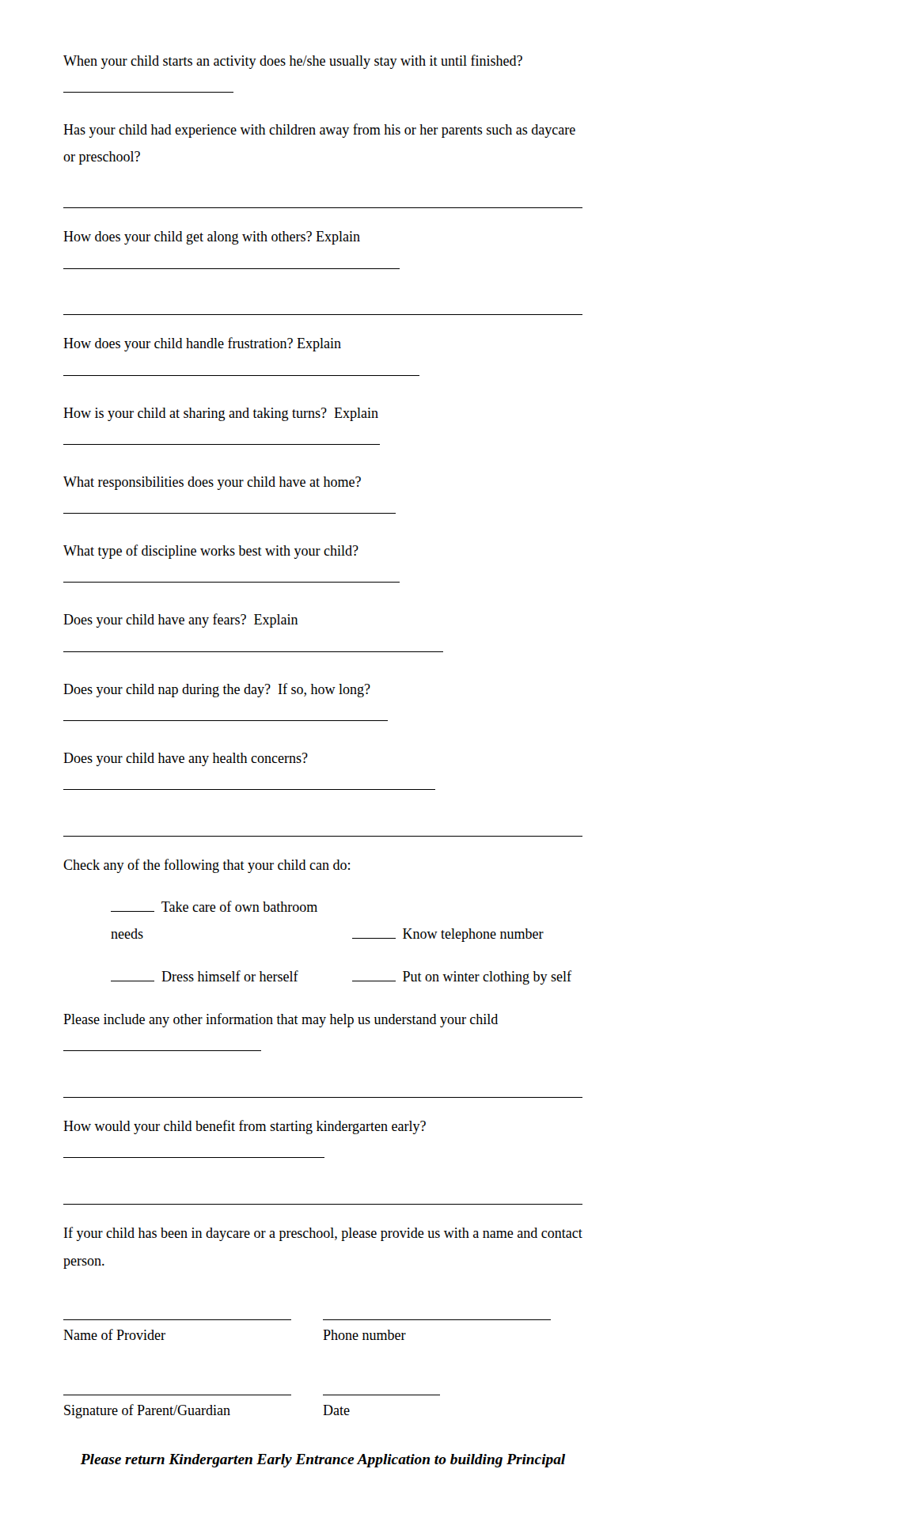When your child starts an activity does he/she usually stay with it until finished?
Has your child had experience with children away from his or her parents such as daycare or preschool?
How does your child get along with others? Explain
How does your child handle frustration? Explain
How is your child at sharing and taking turns? Explain
What responsibilities does your child have at home?
What type of discipline works best with your child?
Does your child have any fears? Explain
Does your child nap during the day? If so, how long?
Does your child have any health concerns?
Check any of the following that your child can do:
Take care of own bathroom needs Know telephone number
Dress himself or herself Put on winter clothing by self
Please include any other information that may help us understand your child
How would your child benefit from starting kindergarten early?
If your child has been in daycare or a preschool, please provide us with a name and contact person.
| Name of Provider | Phone number |
| Signature of Parent/Guardian | Date |
Please return Kindergarten Early Entrance Application to building Principal